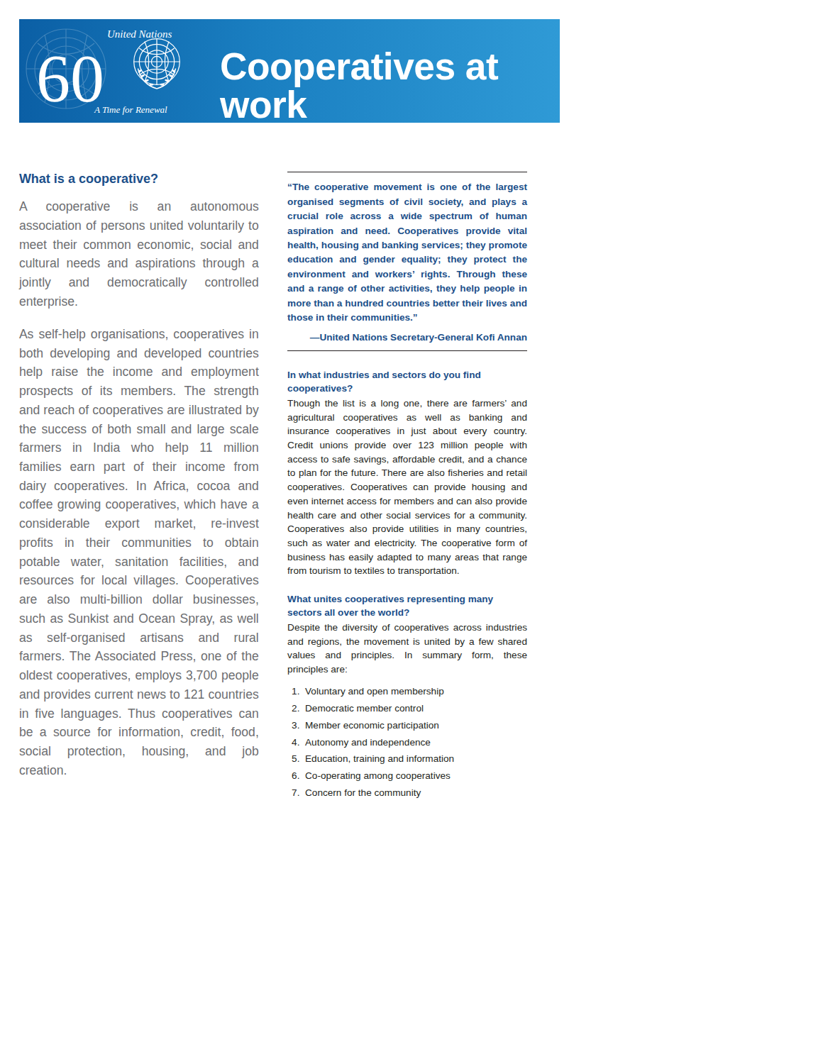United Nations 60 A Time for Renewal
Cooperatives at work
What is a cooperative?
A cooperative is an autonomous association of persons united voluntarily to meet their common economic, social and cultural needs and aspirations through a jointly and democratically controlled enterprise.
As self-help organisations, cooperatives in both developing and developed countries help raise the income and employment prospects of its members. The strength and reach of cooperatives are illustrated by the success of both small and large scale farmers in India who help 11 million families earn part of their income from dairy cooperatives. In Africa, cocoa and coffee growing cooperatives, which have a considerable export market, re-invest profits in their communities to obtain potable water, sanitation facilities, and resources for local villages. Cooperatives are also multi-billion dollar businesses, such as Sunkist and Ocean Spray, as well as self-organised artisans and rural farmers. The Associated Press, one of the oldest cooperatives, employs 3,700 people and provides current news to 121 countries in five languages. Thus cooperatives can be a source for information, credit, food, social protection, housing, and job creation.
“The cooperative movement is one of the largest organised segments of civil society, and plays a crucial role across a wide spectrum of human aspiration and need. Cooperatives provide vital health, housing and banking services; they promote education and gender equality; they protect the environment and workers’ rights. Through these and a range of other activities, they help people in more than a hundred countries better their lives and those in their communities.”
—United Nations Secretary-General Kofi Annan
In what industries and sectors do you find cooperatives?
Though the list is a long one, there are farmers’ and agricultural cooperatives as well as banking and insurance cooperatives in just about every country. Credit unions provide over 123 million people with access to safe savings, affordable credit, and a chance to plan for the future. There are also fisheries and retail cooperatives. Cooperatives can provide housing and even internet access for members and can also provide health care and other social services for a community. Cooperatives also provide utilities in many countries, such as water and electricity. The cooperative form of business has easily adapted to many areas that range from tourism to textiles to transportation.
What unites cooperatives representing many sectors all over the world?
Despite the diversity of cooperatives across industries and regions, the movement is united by a few shared values and principles. In summary form, these principles are:
Voluntary and open membership
Democratic member control
Member economic participation
Autonomy and independence
Education, training and information
Co-operating among cooperatives
Concern for the community